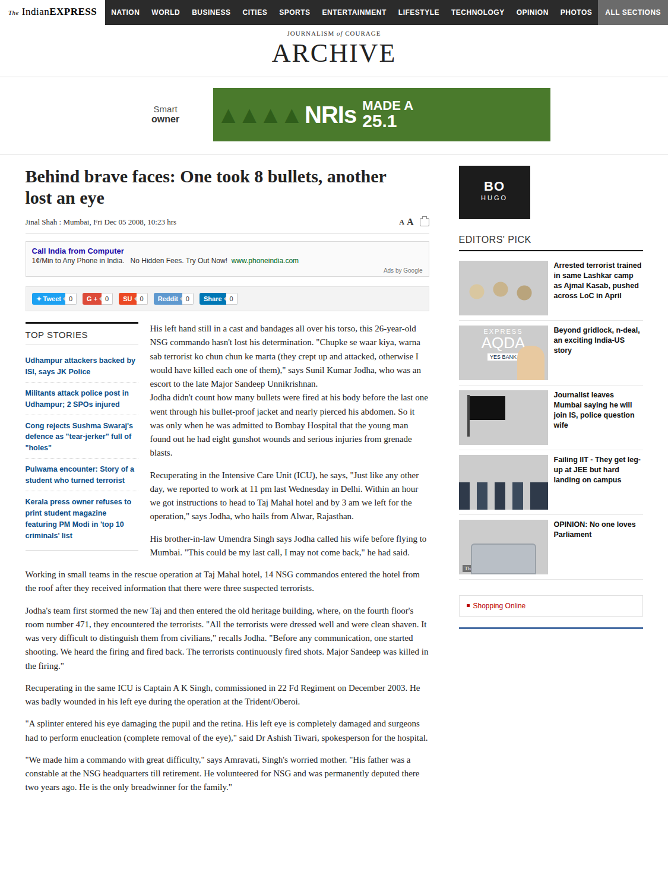The IndianEXPRESS
NATION WORLD BUSINESS CITIES SPORTS ENTERTAINMENT LIFESTYLE TECHNOLOGY OPINION PHOTOS
ALL SECTIONS
JOURNALISM of COURAGE
ARCHIVE
Smartowner
▲▲▲▲
NRIs
MADE A25.1
Behind brave faces: One took 8 bullets, another lost an eye
Jinal Shah : Mumbai, Fri Dec 05 2008, 10:23 hrs A A
Call India from Computer
1¢/Min to Any Phone in India. No Hidden Fees. Try Out Now! www.phoneindia.com
Ads by Google
✦ Tweet 0 G +0 SU 0 Reddit 0 Share 0
TOP STORIES
Udhampur attackers backed by ISI, says JK Police
Militants attack police post in Udhampur; 2 SPOs injured
Cong rejects Sushma Swaraj's defence as "tear-jerker" full of "holes"
Pulwama encounter: Story of a student who turned terrorist
Kerala press owner refuses to print student magazine featuring PM Modi in 'top 10 criminals' list
His left hand still in a cast and bandages all over his torso, this 26-year-old NSG commando hasn't lost his determination. "Chupke se waar kiya, warna sab terrorist ko chun chun ke marta (they crept up and attacked, otherwise I would have killed each one of them)," says Sunil Kumar Jodha, who was an escort to the late Major Sandeep Unnikrishnan.
Jodha didn't count how many bullets were fired at his body before the last one went through his bullet-proof jacket and nearly pierced his abdomen. So it was only when he was admitted to Bombay Hospital that the young man found out he had eight gunshot wounds and serious injuries from grenade blasts.
Recuperating in the Intensive Care Unit (ICU), he says, "Just like any other day, we reported to work at 11 pm last Wednesday in Delhi. Within an hour we got instructions to head to Taj Mahal hotel and by 3 am we left for the operation," says Jodha, who hails from Alwar, Rajasthan.
His brother-in-law Umendra Singh says Jodha called his wife before flying to Mumbai. "This could be my last call, I may not come back," he had said.
Working in small teams in the rescue operation at Taj Mahal hotel, 14 NSG commandos entered the hotel from the roof after they received information that there were three suspected terrorists.
Jodha's team first stormed the new Taj and then entered the old heritage building, where, on the fourth floor's room number 471, they encountered the terrorists. "All the terrorists were dressed well and were clean shaven. It was very difficult to distinguish them from civilians," recalls Jodha. "Before any communication, one started shooting. We heard the firing and fired back. The terrorists continuously fired shots. Major Sandeep was killed in the firing."
Recuperating in the same ICU is Captain A K Singh, commissioned in 22 Fd Regiment on December 2003. He was badly wounded in his left eye during the operation at the Trident/Oberoi.
"A splinter entered his eye damaging the pupil and the retina. His left eye is completely damaged and surgeons had to perform enucleation (complete removal of the eye)," said Dr Ashish Tiwari, spokesperson for the hospital.
"We made him a commando with great difficulty," says Amravati, Singh's worried mother. "His father was a constable at the NSG headquarters till retirement. He volunteered for NSG and was permanently deputed there two years ago. He is the only breadwinner for the family."
BO
HUGO
EDITORS' PICK
Arrested terrorist trained in same Lashkar camp as Ajmal Kasab, pushed across LoC in April
EXPRESS
AQDA
YES BANK
Beyond gridlock, n-deal, an exciting India-US story
Journalist leaves Mumbai saying he will join IS, police question wife
Failing IIT - They get leg-up at JEE but hard landing on campus
The Indian EXPRESS
OPINION: No one loves Parliament
Shopping Online